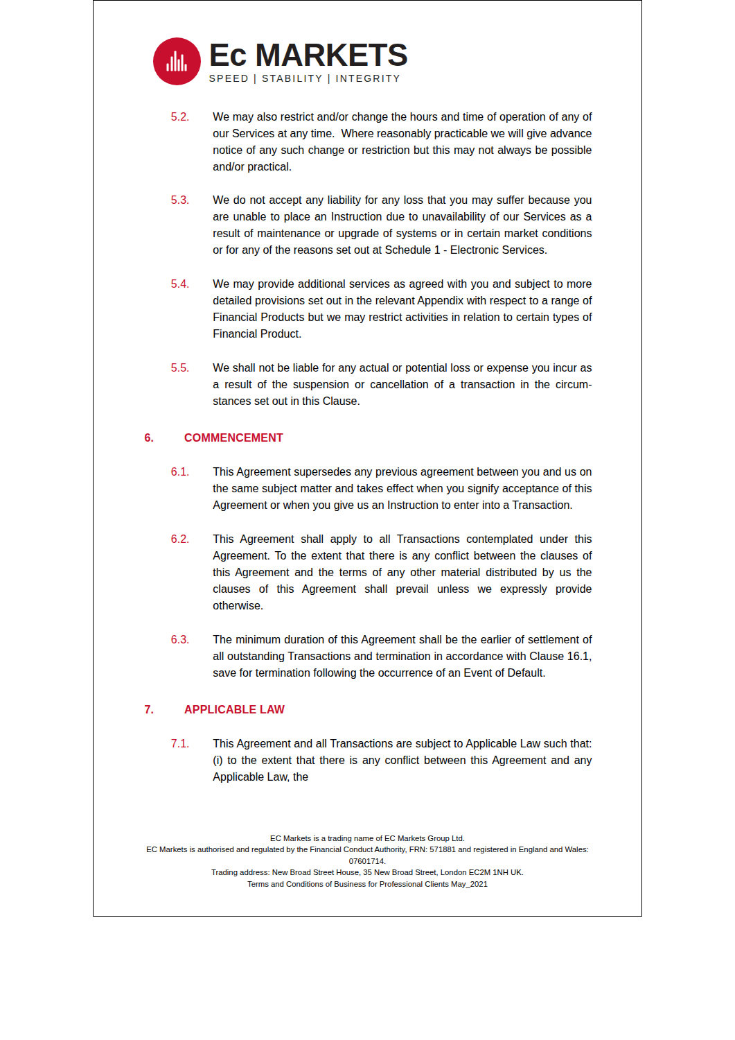Ec MARKETS
SPEED | STABILITY | INTEGRITY
5.2.
We may also restrict and/or change the hours and time of operation of any of our Services at any time. Where reasonably practicable we will give advance notice of any such change or restriction but this may not always be possible and/or practical.
5.3.
We do not accept any liability for any loss that you may suffer because you are unable to place an Instruction due to unavailability of our Services as a result of maintenance or upgrade of systems or in certain market conditions or for any of the reasons set out at Schedule 1 - Electronic Services.
5.4.
We may provide additional services as agreed with you and subject to more detailed provisions set out in the relevant Appendix with respect to a range of Financial Products but we may restrict activities in relation to certain types of Financial Product.
5.5.
We shall not be liable for any actual or potential loss or expense you incur as a result of the suspension or cancellation of a transaction in the circumstances set out in this Clause.
6.
COMMENCEMENT
6.1.
This Agreement supersedes any previous agreement between you and us on the same subject matter and takes effect when you signify acceptance of this Agreement or when you give us an Instruction to enter into a Transaction.
6.2.
This Agreement shall apply to all Transactions contemplated under this Agreement. To the extent that there is any conflict between the clauses of this Agreement and the terms of any other material distributed by us the clauses of this Agreement shall prevail unless we expressly provide otherwise.
6.3.
The minimum duration of this Agreement shall be the earlier of settlement of all outstanding Transactions and termination in accordance with Clause 16.1, save for termination following the occurrence of an Event of Default.
7.
APPLICABLE LAW
7.1.
This Agreement and all Transactions are subject to Applicable Law such that: (i) to the extent that there is any conflict between this Agreement and any Applicable Law, the
EC Markets is a trading name of EC Markets Group Ltd.
EC Markets is authorised and regulated by the Financial Conduct Authority, FRN: 571881 and registered in England and Wales: 07601714.
Trading address: New Broad Street House, 35 New Broad Street, London EC2M 1NH UK.
Terms and Conditions of Business for Professional Clients May_2021